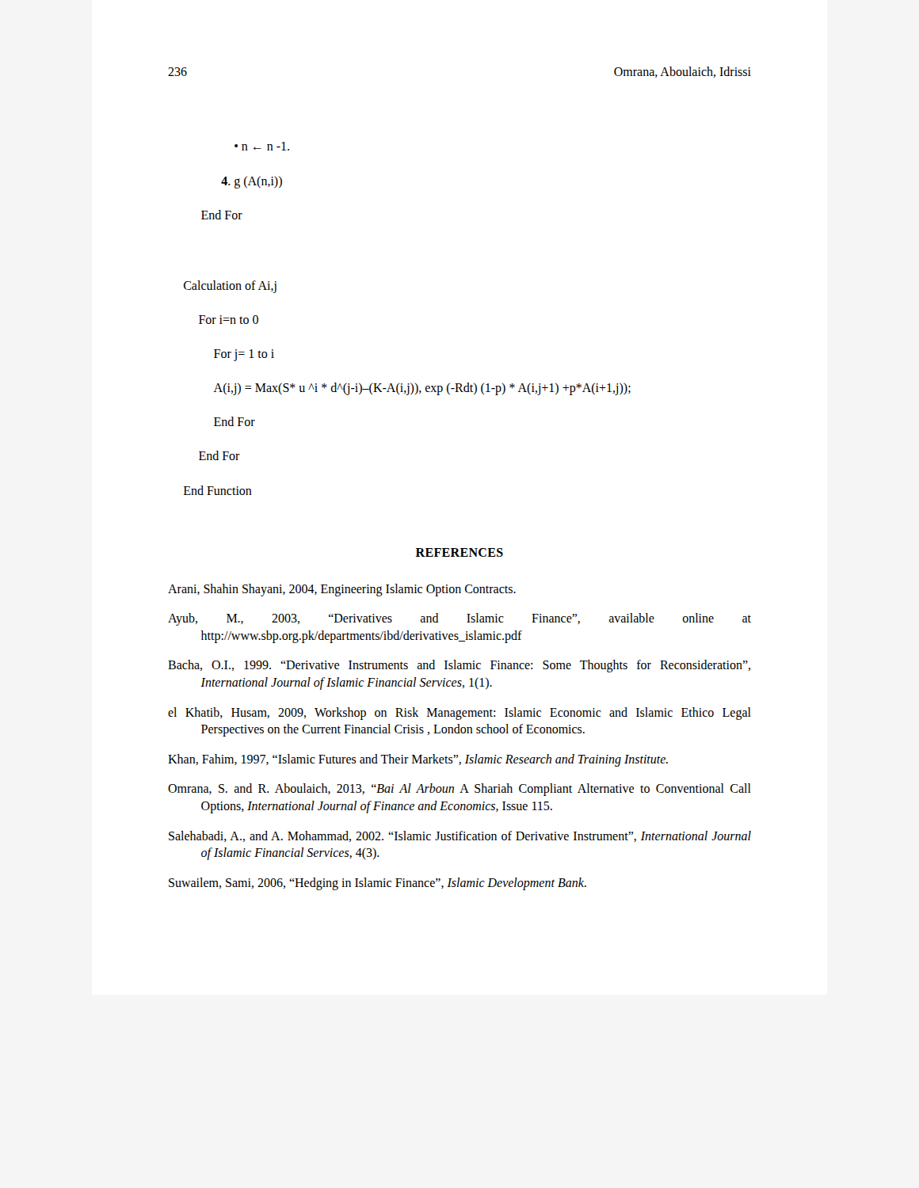236 Omrana, Aboulaich, Idrissi
• n ← n -1.
4. g (A(n,i))
End For
Calculation of Ai,j
For i=n to 0
For j= 1 to i
A(i,j) = Max(S* u ^i * d^(j-i)–(K-A(i,j)), exp (-Rdt) (1-p) * A(i,j+1) +p*A(i+1,j));
End For
End For
End Function
REFERENCES
Arani, Shahin Shayani, 2004, Engineering Islamic Option Contracts.
Ayub, M., 2003, “Derivatives and Islamic Finance”, available online at http://www.sbp.org.pk/departments/ibd/derivatives_islamic.pdf
Bacha, O.I., 1999. “Derivative Instruments and Islamic Finance: Some Thoughts for Reconsideration”, International Journal of Islamic Financial Services, 1(1).
el Khatib, Husam, 2009, Workshop on Risk Management: Islamic Economic and Islamic Ethico Legal Perspectives on the Current Financial Crisis , London school of Economics.
Khan, Fahim, 1997, “Islamic Futures and Their Markets”, Islamic Research and Training Institute.
Omrana, S. and R. Aboulaich, 2013, “Bai Al Arboun A Shariah Compliant Alternative to Conventional Call Options, International Journal of Finance and Economics, Issue 115.
Salehabadi, A., and A. Mohammad, 2002. “Islamic Justification of Derivative Instrument”, International Journal of Islamic Financial Services, 4(3).
Suwailem, Sami, 2006, “Hedging in Islamic Finance”, Islamic Development Bank.